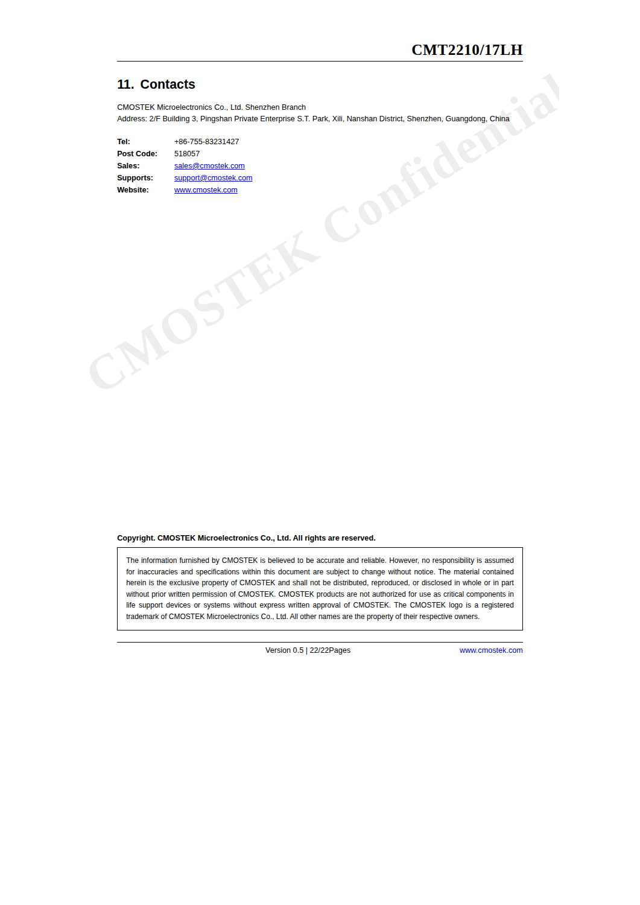CMOSTEK Confidential
CMT2210/17LH
11. Contacts
CMOSTEK Microelectronics Co., Ltd. Shenzhen Branch
Address: 2/F Building 3, Pingshan Private Enterprise S.T. Park, Xili, Nanshan District, Shenzhen, Guangdong, China
| Tel: | +86-755-83231427 |
| Post Code: | 518057 |
| Sales: | sales@cmostek.com |
| Supports: | support@cmostek.com |
| Website: | www.cmostek.com |
Copyright. CMOSTEK Microelectronics Co., Ltd. All rights are reserved.
The information furnished by CMOSTEK is believed to be accurate and reliable. However, no responsibility is assumed for inaccuracies and specifications within this document are subject to change without notice. The material contained herein is the exclusive property of CMOSTEK and shall not be distributed, reproduced, or disclosed in whole or in part without prior written permission of CMOSTEK. CMOSTEK products are not authorized for use as critical components in life support devices or systems without express written approval of CMOSTEK. The CMOSTEK logo is a registered trademark of CMOSTEK Microelectronics Co., Ltd. All other names are the property of their respective owners.
Version 0.5 | 22/22Pages
www.cmostek.com